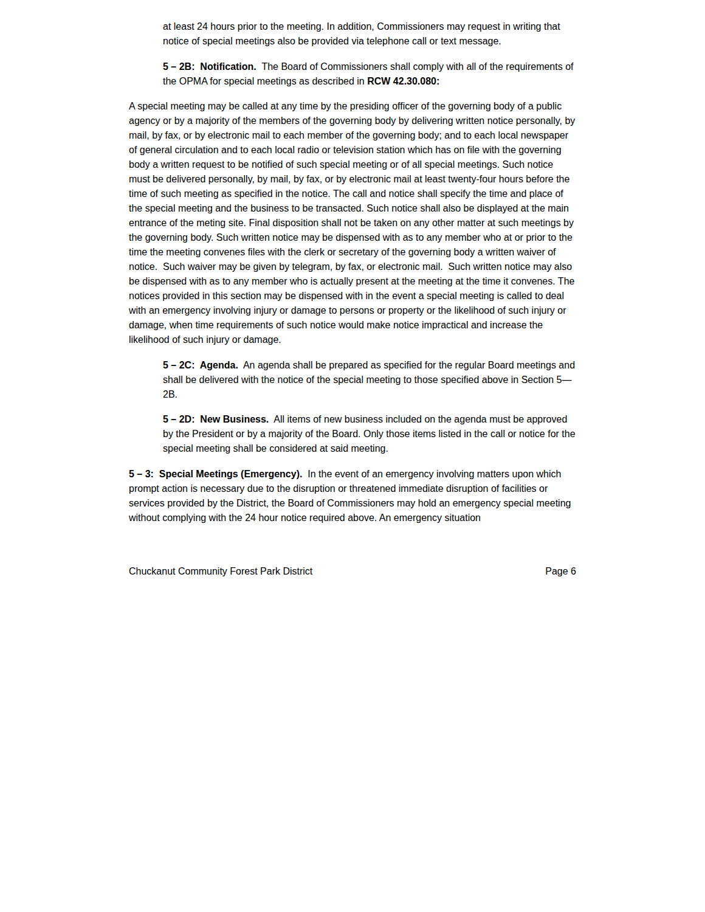at least 24 hours prior to the meeting. In addition, Commissioners may request in writing that notice of special meetings also be provided via telephone call or text message.
5 – 2B: Notification. The Board of Commissioners shall comply with all of the requirements of the OPMA for special meetings as described in RCW 42.30.080:
A special meeting may be called at any time by the presiding officer of the governing body of a public agency or by a majority of the members of the governing body by delivering written notice personally, by mail, by fax, or by electronic mail to each member of the governing body; and to each local newspaper of general circulation and to each local radio or television station which has on file with the governing body a written request to be notified of such special meeting or of all special meetings. Such notice must be delivered personally, by mail, by fax, or by electronic mail at least twenty-four hours before the time of such meeting as specified in the notice. The call and notice shall specify the time and place of the special meeting and the business to be transacted. Such notice shall also be displayed at the main entrance of the meting site. Final disposition shall not be taken on any other matter at such meetings by the governing body. Such written notice may be dispensed with as to any member who at or prior to the time the meeting convenes files with the clerk or secretary of the governing body a written waiver of notice. Such waiver may be given by telegram, by fax, or electronic mail. Such written notice may also be dispensed with as to any member who is actually present at the meeting at the time it convenes. The notices provided in this section may be dispensed with in the event a special meeting is called to deal with an emergency involving injury or damage to persons or property or the likelihood of such injury or damage, when time requirements of such notice would make notice impractical and increase the likelihood of such injury or damage.
5 – 2C: Agenda. An agenda shall be prepared as specified for the regular Board meetings and shall be delivered with the notice of the special meeting to those specified above in Section 5—2B.
5 – 2D: New Business. All items of new business included on the agenda must be approved by the President or by a majority of the Board. Only those items listed in the call or notice for the special meeting shall be considered at said meeting.
5 – 3: Special Meetings (Emergency). In the event of an emergency involving matters upon which prompt action is necessary due to the disruption or threatened immediate disruption of facilities or services provided by the District, the Board of Commissioners may hold an emergency special meeting without complying with the 24 hour notice required above. An emergency situation
Chuckanut Community Forest Park District Page 6